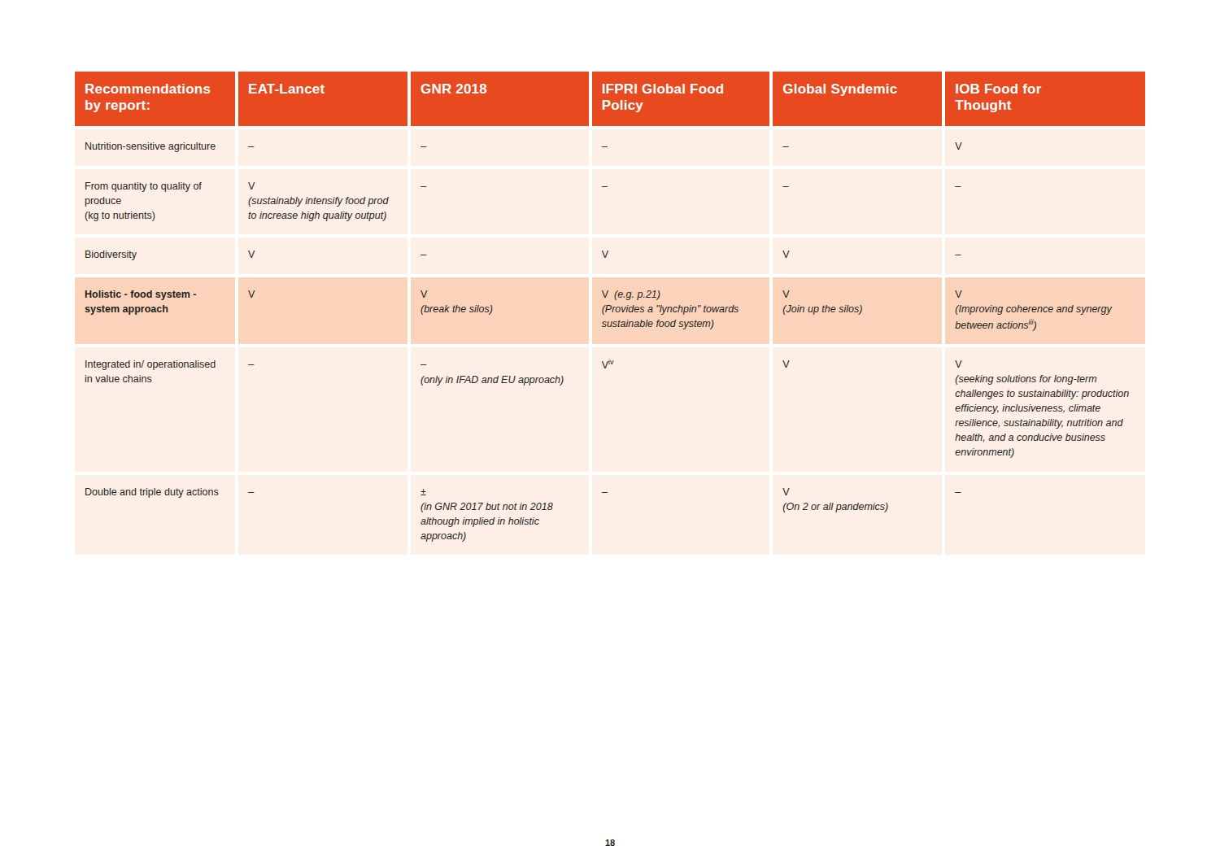| Recommendations by report: | EAT-Lancet | GNR 2018 | IFPRI Global Food Policy | Global Syndemic | IOB Food for Thought |
| --- | --- | --- | --- | --- | --- |
| Nutrition-sensitive agriculture | – | – | – | – | V |
| From quantity to quality of produce (kg to nutrients) | V (sustainably intensify food prod to increase high quality output) | – | – | – | – |
| Biodiversity | V | – | V | V | – |
| Holistic - food system - system approach | V | V (break the silos) | V (e.g. p.21) (Provides a "lynchpin" towards sustainable food system) | V (Join up the silos) | V (Improving coherence and synergy between actions iii ) |
| Integrated in/ operationalised in value chains | – | – (only in IFAD and EU approach) | V iv | V | V (seeking solutions for long-term challenges to sustainability: production efficiency, inclusiveness, climate resilience, sustainability, nutrition and health, and a conducive business environment) |
| Double and triple duty actions | – | ± (in GNR 2017 but not in 2018 although implied in holistic approach) | – | V (On 2 or all pandemics) | – |
18